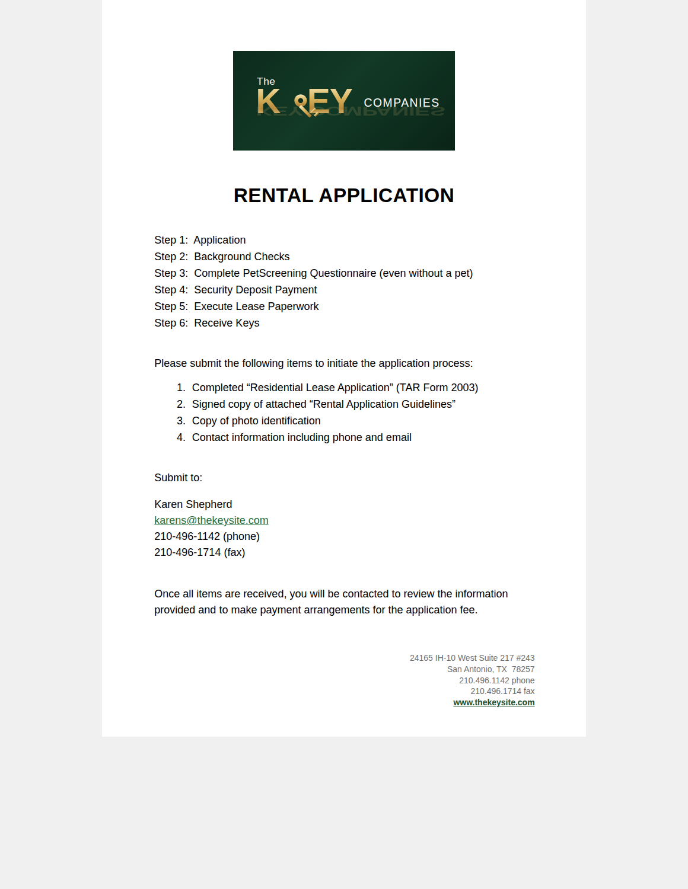The K EY COMPANIES KEY COMPANIES
RENTAL APPLICATION
Step 1: Application
Step 2: Background Checks
Step 3: Complete PetScreening Questionnaire (even without a pet)
Step 4: Security Deposit Payment
Step 5: Execute Lease Paperwork
Step 6: Receive Keys
Please submit the following items to initiate the application process:
Completed “Residential Lease Application” (TAR Form 2003)
Signed copy of attached “Rental Application Guidelines”
Copy of photo identification
Contact information including phone and email
Submit to:
Karen Shepherd
karens@thekeysite.com
210-496-1142 (phone)
210-496-1714 (fax)
Once all items are received, you will be contacted to review the information provided and to make payment arrangements for the application fee.
24165 IH-10 West Suite 217 #243
San Antonio, TX 78257
210.496.1142 phone
210.496.1714 fax
www.thekeysite.com